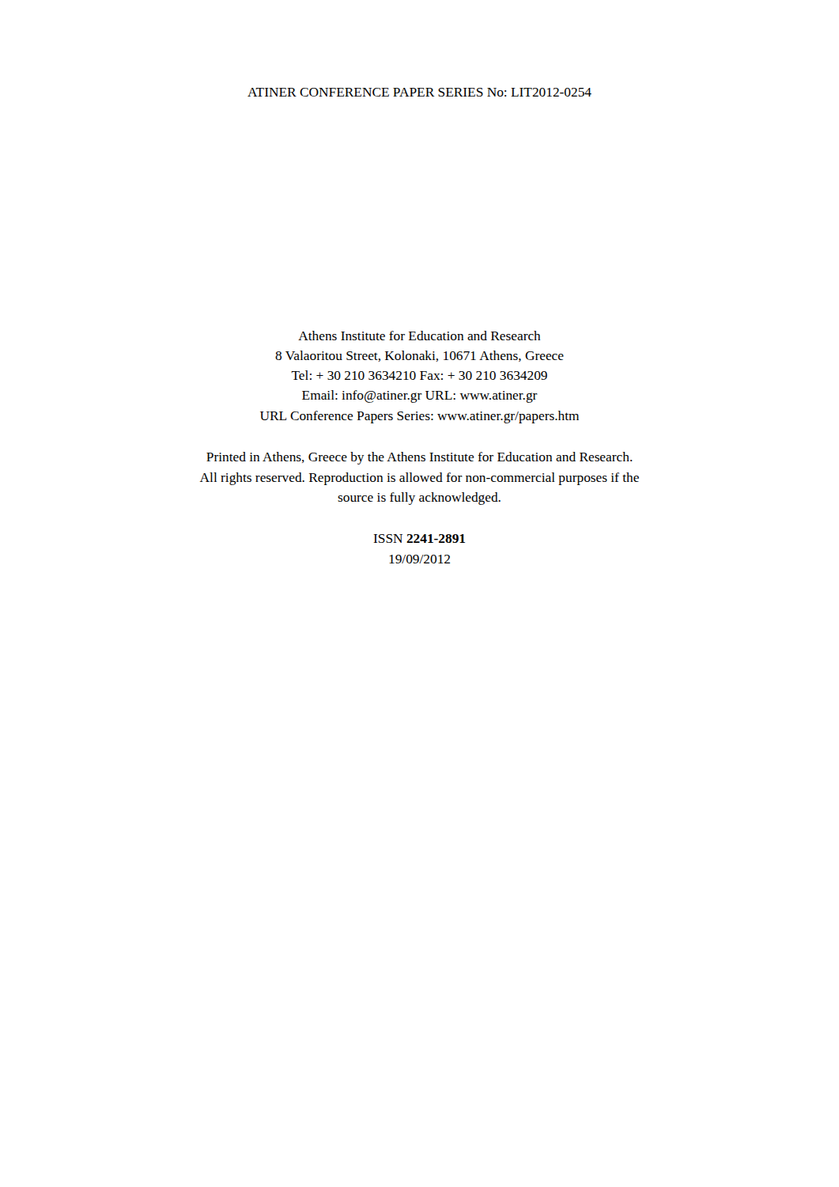ATINER CONFERENCE PAPER SERIES No: LIT2012-0254
Athens Institute for Education and Research
8 Valaoritou Street, Kolonaki, 10671 Athens, Greece
Tel: + 30 210 3634210 Fax: + 30 210 3634209
Email: info@atiner.gr URL: www.atiner.gr
URL Conference Papers Series: www.atiner.gr/papers.htm
Printed in Athens, Greece by the Athens Institute for Education and Research.
All rights reserved. Reproduction is allowed for non-commercial purposes if the
source is fully acknowledged.
ISSN 2241-2891
19/09/2012